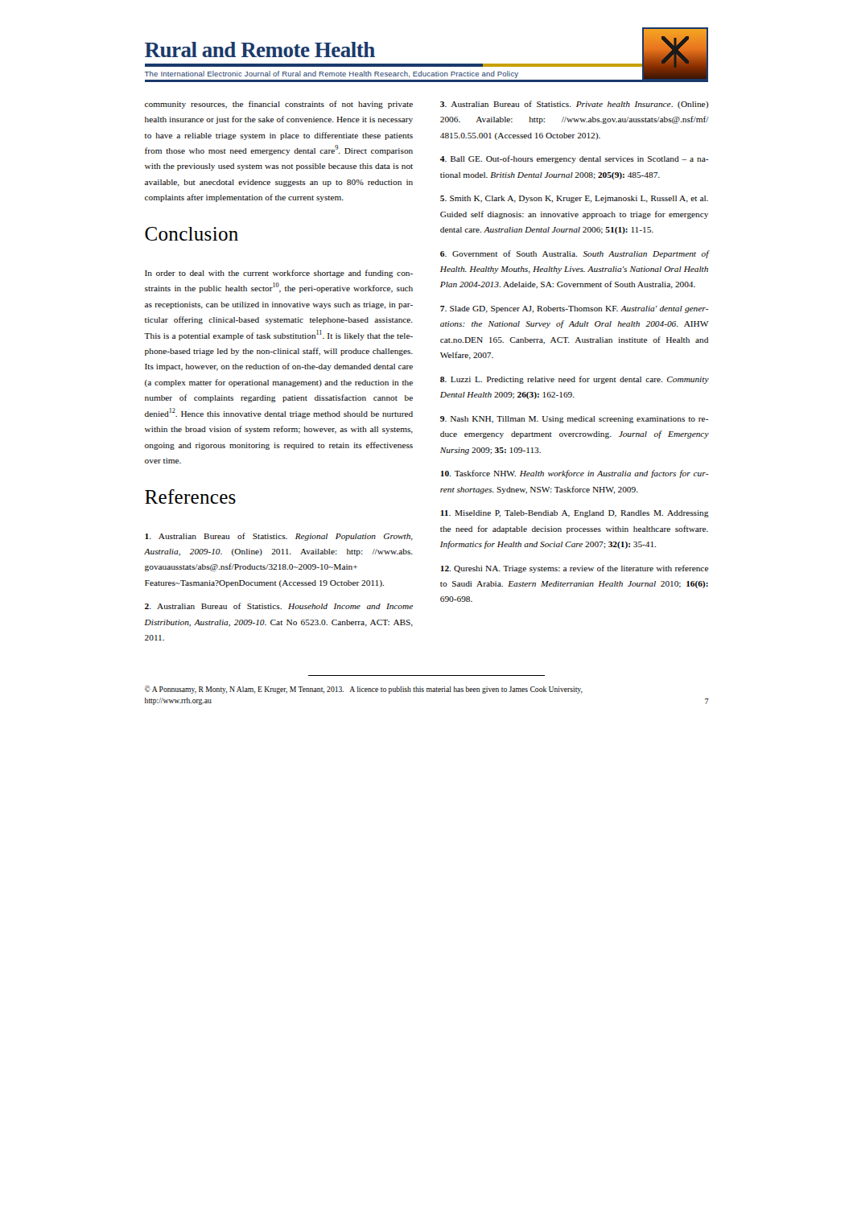Rural and Remote Health
The International Electronic Journal of Rural and Remote Health Research, Education Practice and Policy
community resources, the financial constraints of not having private health insurance or just for the sake of convenience. Hence it is necessary to have a reliable triage system in place to differentiate these patients from those who most need emergency dental care9. Direct comparison with the previously used system was not possible because this data is not available, but anecdotal evidence suggests an up to 80% reduction in complaints after implementation of the current system.
Conclusion
In order to deal with the current workforce shortage and funding constraints in the public health sector10, the peri-operative workforce, such as receptionists, can be utilized in innovative ways such as triage, in particular offering clinical-based systematic telephone-based assistance. This is a potential example of task substitution11. It is likely that the telephone-based triage led by the non-clinical staff, will produce challenges. Its impact, however, on the reduction of on-the-day demanded dental care (a complex matter for operational management) and the reduction in the number of complaints regarding patient dissatisfaction cannot be denied12. Hence this innovative dental triage method should be nurtured within the broad vision of system reform; however, as with all systems, ongoing and rigorous monitoring is required to retain its effectiveness over time.
References
1. Australian Bureau of Statistics. Regional Population Growth, Australia, 2009-10. (Online) 2011. Available: http: //www.abs. govauausstats/abs@.nsf/Products/3218.0~2009-10~Main+ Features~Tasmania?OpenDocument (Accessed 19 October 2011).
2. Australian Bureau of Statistics. Household Income and Income Distribution, Australia, 2009-10. Cat No 6523.0. Canberra, ACT: ABS, 2011.
3. Australian Bureau of Statistics. Private health Insurance. (Online) 2006. Available: http: //www.abs.gov.au/ausstats/abs@.nsf/mf/ 4815.0.55.001 (Accessed 16 October 2012).
4. Ball GE. Out-of-hours emergency dental services in Scotland – a national model. British Dental Journal 2008; 205(9): 485-487.
5. Smith K, Clark A, Dyson K, Kruger E, Lejmanoski L, Russell A, et al. Guided self diagnosis: an innovative approach to triage for emergency dental care. Australian Dental Journal 2006; 51(1): 11-15.
6. Government of South Australia. South Australian Department of Health. Healthy Mouths, Healthy Lives. Australia's National Oral Health Plan 2004-2013. Adelaide, SA: Government of South Australia, 2004.
7. Slade GD, Spencer AJ, Roberts-Thomson KF. Australia' dental generations: the National Survey of Adult Oral health 2004-06. AIHW cat.no.DEN 165. Canberra, ACT. Australian institute of Health and Welfare, 2007.
8. Luzzi L. Predicting relative need for urgent dental care. Community Dental Health 2009; 26(3): 162-169.
9. Nash KNH, Tillman M. Using medical screening examinations to reduce emergency department overcrowding. Journal of Emergency Nursing 2009; 35: 109-113.
10. Taskforce NHW. Health workforce in Australia and factors for current shortages. Sydnew, NSW: Taskforce NHW, 2009.
11. Miseldine P, Taleb-Bendiab A, England D, Randles M. Addressing the need for adaptable decision processes within healthcare software. Informatics for Health and Social Care 2007; 32(1): 35-41.
12. Qureshi NA. Triage systems: a review of the literature with reference to Saudi Arabia. Eastern Mediterranian Health Journal 2010; 16(6): 690-698.
© A Ponnusamy, R Monty, N Alam, E Kruger, M Tennant, 2013. A licence to publish this material has been given to James Cook University,
http://www.rrh.org.au
7